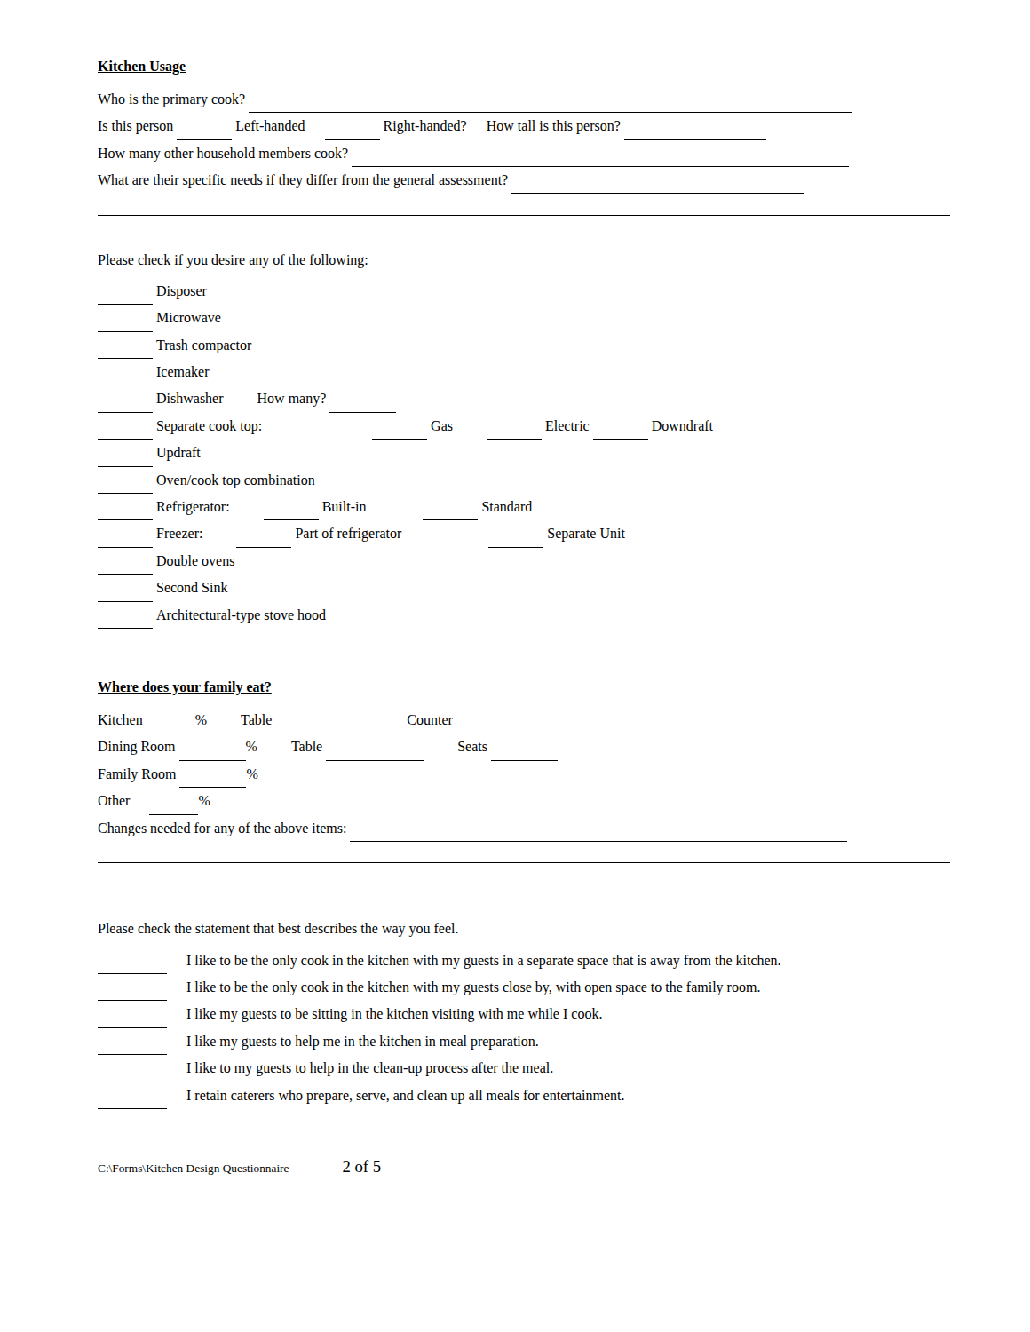Kitchen Usage
Who is the primary cook?
Is this person Left-handed Right-handed? How tall is this person?
How many other household members cook?
What are their specific needs if they differ from the general assessment?
Please check if you desire any of the following:
Disposer
Microwave
Trash compactor
Icemaker
Dishwasher How many?
Separate cook top: Gas Electric Downdraft
Updraft
Oven/cook top combination
Refrigerator: Built-in Standard
Freezer: Part of refrigerator Separate Unit
Double ovens
Second Sink
Architectural-type stove hood
Where does your family eat?
Kitchen % Table Counter
Dining Room % Table Seats
Family Room %
Other %
Changes needed for any of the above items:
Please check the statement that best describes the way you feel.
I like to be the only cook in the kitchen with my guests in a separate space that is away from the kitchen.
I like to be the only cook in the kitchen with my guests close by, with open space to the family room.
I like my guests to be sitting in the kitchen visiting with me while I cook.
I like my guests to help me in the kitchen in meal preparation.
I like to my guests to help in the clean-up process after the meal.
I retain caterers who prepare, serve, and clean up all meals for entertainment.
C:\Forms\Kitchen Design Questionnaire 2 of 5